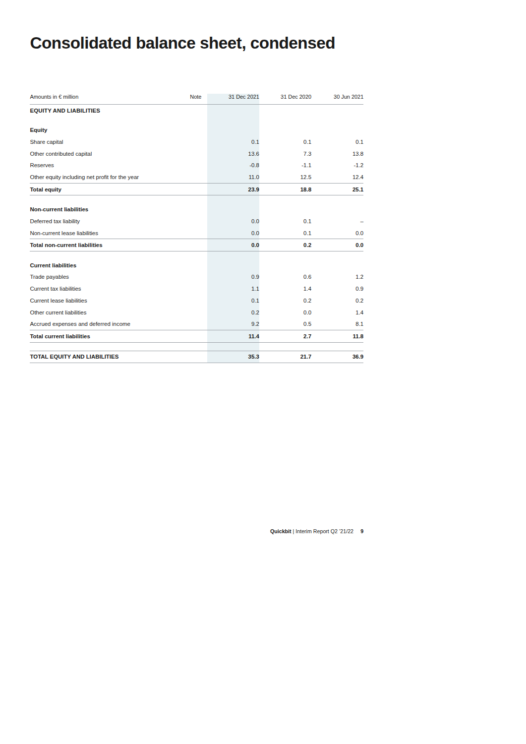Consolidated balance sheet, condensed
| Amounts in € million | Note | 31 Dec 2021 | 31 Dec 2020 | 30 Jun 2021 |
| --- | --- | --- | --- | --- |
| EQUITY AND LIABILITIES | | | | |
| Equity | | | | |
| Share capital | | 0.1 | 0.1 | 0.1 |
| Other contributed capital | | 13.6 | 7.3 | 13.8 |
| Reserves | | -0.8 | -1.1 | -1.2 |
| Other equity including net profit for the year | | 11.0 | 12.5 | 12.4 |
| Total equity | | 23.9 | 18.8 | 25.1 |
| Non-current liabilities | | | | |
| Deferred tax liability | | 0.0 | 0.1 | – |
| Non-current lease liabilities | | 0.0 | 0.1 | 0.0 |
| Total non-current liabilities | | 0.0 | 0.2 | 0.0 |
| Current liabilities | | | | |
| Trade payables | | 0.9 | 0.6 | 1.2 |
| Current tax liabilities | | 1.1 | 1.4 | 0.9 |
| Current lease liabilities | | 0.1 | 0.2 | 0.2 |
| Other current liabilities | | 0.2 | 0.0 | 1.4 |
| Accrued expenses and deferred income | | 9.2 | 0.5 | 8.1 |
| Total current liabilities | | 11.4 | 2.7 | 11.8 |
| TOTAL EQUITY AND LIABILITIES | | 35.3 | 21.7 | 36.9 |
Quickbit | Interim Report Q2 ’21/22 9